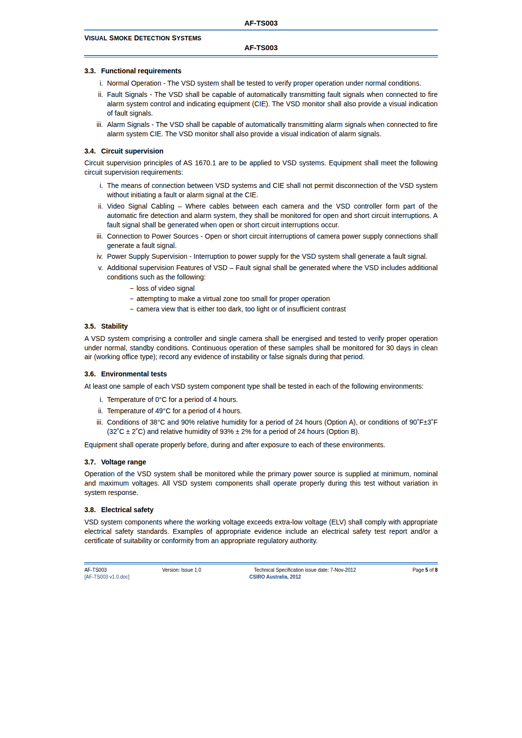AF-TS003
VISUAL SMOKE DETECTION SYSTEMS
AF-TS003
3.3. Functional requirements
Normal Operation - The VSD system shall be tested to verify proper operation under normal conditions.
Fault Signals - The VSD shall be capable of automatically transmitting fault signals when connected to fire alarm system control and indicating equipment (CIE). The VSD monitor shall also provide a visual indication of fault signals.
Alarm Signals - The VSD shall be capable of automatically transmitting alarm signals when connected to fire alarm system CIE. The VSD monitor shall also provide a visual indication of alarm signals.
3.4. Circuit supervision
Circuit supervision principles of AS 1670.1 are to be applied to VSD systems. Equipment shall meet the following circuit supervision requirements:
The means of connection between VSD systems and CIE shall not permit disconnection of the VSD system without initiating a fault or alarm signal at the CIE.
Video Signal Cabling – Where cables between each camera and the VSD controller form part of the automatic fire detection and alarm system, they shall be monitored for open and short circuit interruptions. A fault signal shall be generated when open or short circuit interruptions occur.
Connection to Power Sources - Open or short circuit interruptions of camera power supply connections shall generate a fault signal.
Power Supply Supervision - Interruption to power supply for the VSD system shall generate a fault signal.
Additional supervision Features of VSD – Fault signal shall be generated where the VSD includes additional conditions such as the following:
loss of video signal
attempting to make a virtual zone too small for proper operation
camera view that is either too dark, too light or of insufficient contrast
3.5. Stability
A VSD system comprising a controller and single camera shall be energised and tested to verify proper operation under normal, standby conditions. Continuous operation of these samples shall be monitored for 30 days in clean air (working office type); record any evidence of instability or false signals during that period.
3.6. Environmental tests
At least one sample of each VSD system component type shall be tested in each of the following environments:
Temperature of 0°C for a period of 4 hours.
Temperature of 49°C for a period of 4 hours.
Conditions of 38°C and 90% relative humidity for a period of 24 hours (Option A), or conditions of 90˚F±3˚F (32˚C ± 2˚C) and relative humidity of 93% ± 2% for a period of 24 hours (Option B).
Equipment shall operate properly before, during and after exposure to each of these environments.
3.7. Voltage range
Operation of the VSD system shall be monitored while the primary power source is supplied at minimum, nominal and maximum voltages. All VSD system components shall operate properly during this test without variation in system response.
3.8. Electrical safety
VSD system components where the working voltage exceeds extra-low voltage (ELV) shall comply with appropriate electrical safety standards. Examples of appropriate evidence include an electrical safety test report and/or a certificate of suitability or conformity from an appropriate regulatory authority.
| AF-TS003 | Version: Issue 1.0 | Technical Specification issue date: 7-Nov-2012 | Page 5 of 8 |
| [AF-TS003 v1.0.doc] | CSIRO Australia, 2012 | |